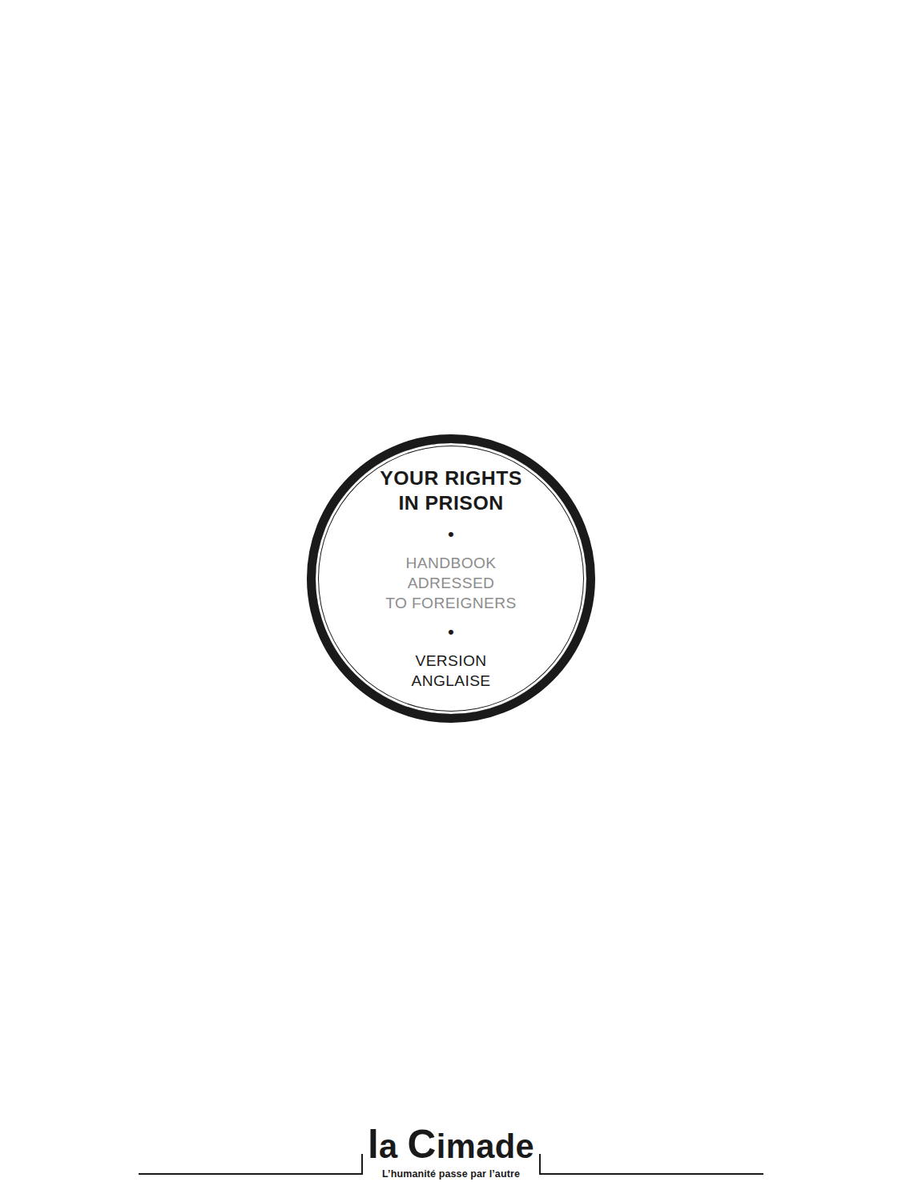YOUR RIGHTS
IN PRISON
•
HANDBOOK
ADRESSED
TO FOREIGNERS
•
VERSION
ANGLAISE
la Cimade
L’humanité passe par l’autre